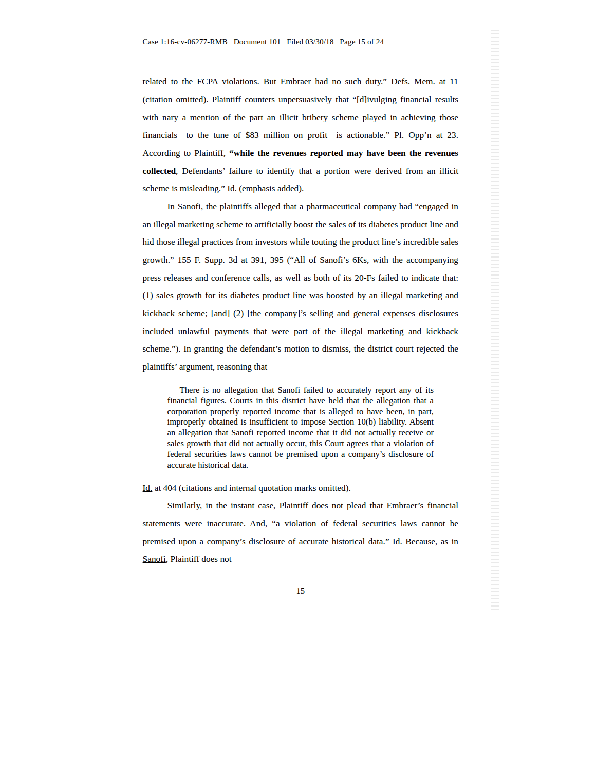Case 1:16-cv-06277-RMB Document 101 Filed 03/30/18 Page 15 of 24
related to the FCPA violations. But Embraer had no such duty.” Defs. Mem. at 11 (citation omitted). Plaintiff counters unpersuasively that “[d]ivulging financial results with nary a mention of the part an illicit bribery scheme played in achieving those financials—to the tune of $83 million on profit—is actionable.” Pl. Opp’n at 23. According to Plaintiff, “while the revenues reported may have been the revenues collected, Defendants’ failure to identify that a portion were derived from an illicit scheme is misleading.” Id. (emphasis added).
In Sanofi, the plaintiffs alleged that a pharmaceutical company had “engaged in an illegal marketing scheme to artificially boost the sales of its diabetes product line and hid those illegal practices from investors while touting the product line’s incredible sales growth.” 155 F. Supp. 3d at 391, 395 (“All of Sanofi’s 6Ks, with the accompanying press releases and conference calls, as well as both of its 20-Fs failed to indicate that: (1) sales growth for its diabetes product line was boosted by an illegal marketing and kickback scheme; [and] (2) [the company]’s selling and general expenses disclosures included unlawful payments that were part of the illegal marketing and kickback scheme.”). In granting the defendant’s motion to dismiss, the district court rejected the plaintiffs’ argument, reasoning that
There is no allegation that Sanofi failed to accurately report any of its financial figures. Courts in this district have held that the allegation that a corporation properly reported income that is alleged to have been, in part, improperly obtained is insufficient to impose Section 10(b) liability. Absent an allegation that Sanofi reported income that it did not actually receive or sales growth that did not actually occur, this Court agrees that a violation of federal securities laws cannot be premised upon a company’s disclosure of accurate historical data.
Id. at 404 (citations and internal quotation marks omitted).
Similarly, in the instant case, Plaintiff does not plead that Embraer’s financial statements were inaccurate. And, “a violation of federal securities laws cannot be premised upon a company’s disclosure of accurate historical data.” Id. Because, as in Sanofi, Plaintiff does not
15